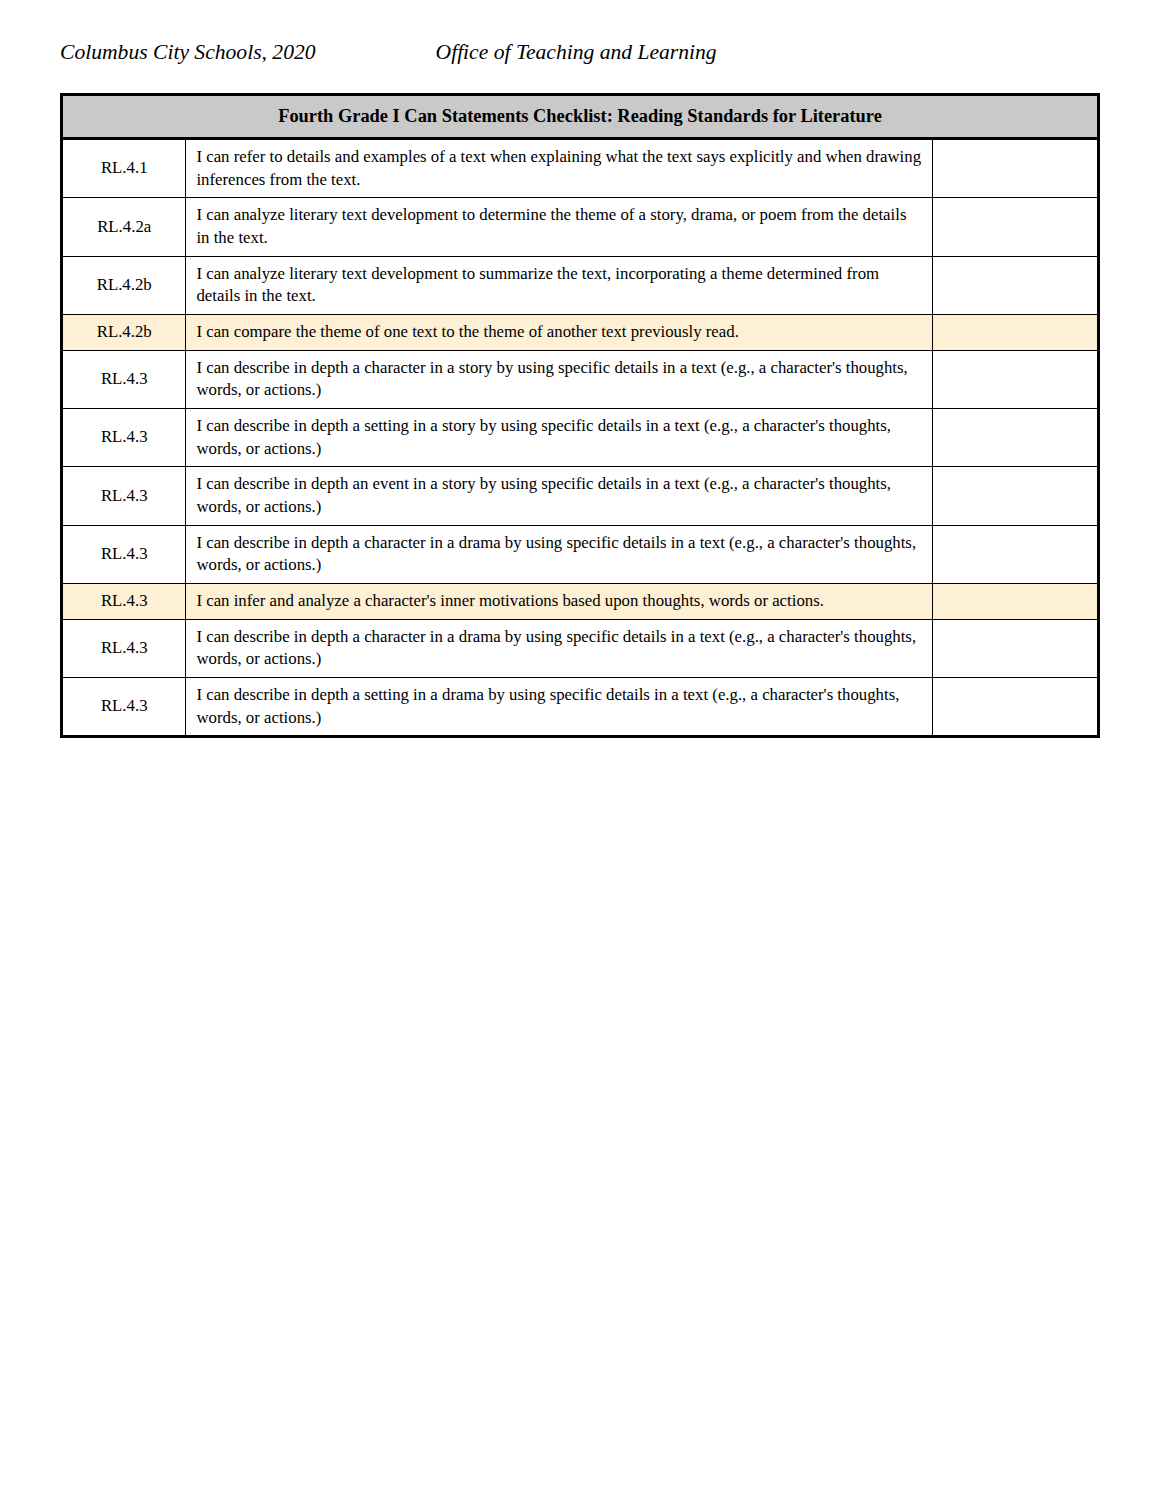Columbus City Schools, 2020 Office of Teaching and Learning
Fourth Grade I Can Statements Checklist: Reading Standards for Literature
| RL.4.1 | I can refer to details and examples of a text when explaining what the text says explicitly and when drawing inferences from the text. | |
| RL.4.2a | I can analyze literary text development to determine the theme of a story, drama, or poem from the details in the text. | |
| RL.4.2b | I can analyze literary text development to summarize the text, incorporating a theme determined from details in the text. | |
| RL.4.2b | I can compare the theme of one text to the theme of another text previously read. | |
| RL.4.3 | I can describe in depth a character in a story by using specific details in a text (e.g., a character's thoughts, words, or actions.) | |
| RL.4.3 | I can describe in depth a setting in a story by using specific details in a text (e.g., a character's thoughts, words, or actions.) | |
| RL.4.3 | I can describe in depth an event in a story by using specific details in a text (e.g., a character's thoughts, words, or actions.) | |
| RL.4.3 | I can describe in depth a character in a drama by using specific details in a text (e.g., a character's thoughts, words, or actions.) | |
| RL.4.3 | I can infer and analyze a character's inner motivations based upon thoughts, words or actions. | |
| RL.4.3 | I can describe in depth a character in a drama by using specific details in a text (e.g., a character's thoughts, words, or actions.) | |
| RL.4.3 | I can describe in depth a setting in a drama by using specific details in a text (e.g., a character's thoughts, words, or actions.) | |